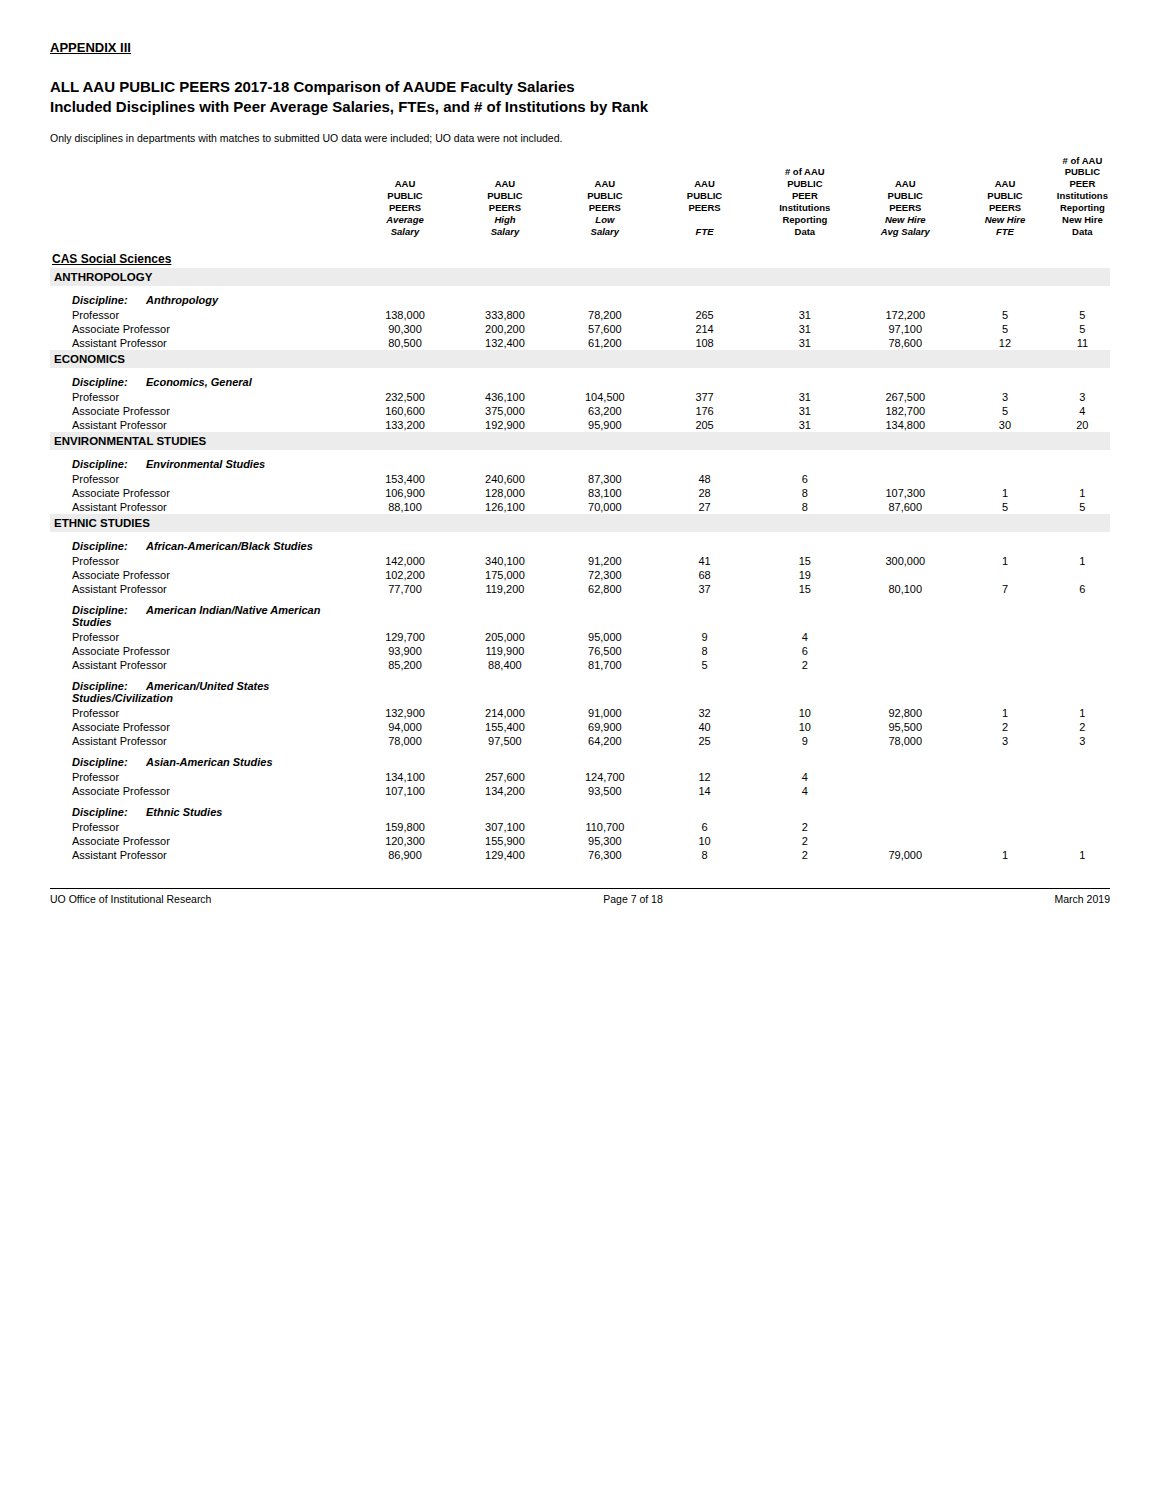APPENDIX III
ALL AAU PUBLIC PEERS 2017-18 Comparison of AAUDE Faculty Salaries
Included Disciplines with Peer Average Salaries, FTEs, and # of Institutions by Rank
Only disciplines in departments with matches to submitted UO data were included; UO data were not included.
| | AAU PUBLIC PEERS Average Salary | AAU PUBLIC PEERS High Salary | AAU PUBLIC PEERS Low Salary | AAU PUBLIC PEERS FTE | # of AAU PUBLIC PEER Institutions Reporting Data | AAU PUBLIC PEERS New Hire Avg Salary | AAU PUBLIC PEERS New Hire FTE | # of AAU PUBLIC PEER Institutions Reporting New Hire Data |
| --- | --- | --- | --- | --- | --- | --- | --- | --- |
| CAS Social Sciences |
| ANTHROPOLOGY |
| Discipline: Anthropology | |
| Professor | 138,000 | 333,800 | 78,200 | 265 | 31 | 172,200 | 5 | 5 |
| Associate Professor | 90,300 | 200,200 | 57,600 | 214 | 31 | 97,100 | 5 | 5 |
| Assistant Professor | 80,500 | 132,400 | 61,200 | 108 | 31 | 78,600 | 12 | 11 |
| ECONOMICS |
| Discipline: Economics, General | |
| Professor | 232,500 | 436,100 | 104,500 | 377 | 31 | 267,500 | 3 | 3 |
| Associate Professor | 160,600 | 375,000 | 63,200 | 176 | 31 | 182,700 | 5 | 4 |
| Assistant Professor | 133,200 | 192,900 | 95,900 | 205 | 31 | 134,800 | 30 | 20 |
| ENVIRONMENTAL STUDIES |
| Discipline: Environmental Studies | |
| Professor | 153,400 | 240,600 | 87,300 | 48 | 6 | | | |
| Associate Professor | 106,900 | 128,000 | 83,100 | 28 | 8 | 107,300 | 1 | 1 |
| Assistant Professor | 88,100 | 126,100 | 70,000 | 27 | 8 | 87,600 | 5 | 5 |
| ETHNIC STUDIES |
| Discipline: African-American/Black Studies | |
| Professor | 142,000 | 340,100 | 91,200 | 41 | 15 | 300,000 | 1 | 1 |
| Associate Professor | 102,200 | 175,000 | 72,300 | 68 | 19 | | | |
| Assistant Professor | 77,700 | 119,200 | 62,800 | 37 | 15 | 80,100 | 7 | 6 |
| Discipline: American Indian/Native American Studies | |
| Professor | 129,700 | 205,000 | 95,000 | 9 | 4 | | | |
| Associate Professor | 93,900 | 119,900 | 76,500 | 8 | 6 | | | |
| Assistant Professor | 85,200 | 88,400 | 81,700 | 5 | 2 | | | |
| Discipline: American/United States Studies/Civilization | |
| Professor | 132,900 | 214,000 | 91,000 | 32 | 10 | 92,800 | 1 | 1 |
| Associate Professor | 94,000 | 155,400 | 69,900 | 40 | 10 | 95,500 | 2 | 2 |
| Assistant Professor | 78,000 | 97,500 | 64,200 | 25 | 9 | 78,000 | 3 | 3 |
| Discipline: Asian-American Studies | |
| Professor | 134,100 | 257,600 | 124,700 | 12 | 4 | | | |
| Associate Professor | 107,100 | 134,200 | 93,500 | 14 | 4 | | | |
| Discipline: Ethnic Studies | |
| Professor | 159,800 | 307,100 | 110,700 | 6 | 2 | | | |
| Associate Professor | 120,300 | 155,900 | 95,300 | 10 | 2 | | | |
| Assistant Professor | 86,900 | 129,400 | 76,300 | 8 | 2 | 79,000 | 1 | 1 |
UO Office of Institutional Research Page 7 of 18 March 2019